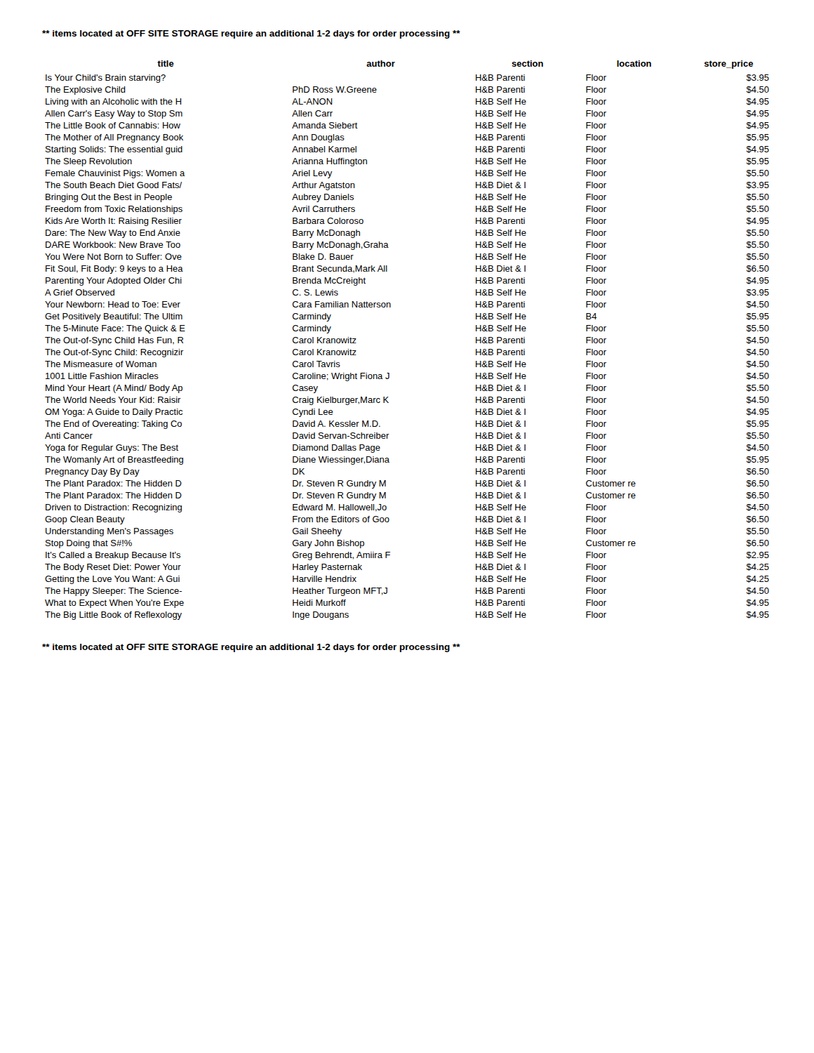** items located at OFF SITE STORAGE require an additional 1-2 days for order processing **
| title | author | section | location | store_price |
| --- | --- | --- | --- | --- |
| Is Your Child's Brain starving? | | H&B Parenti | Floor | $3.95 |
| The Explosive Child | PhD Ross W.Greene | H&B Parenti | Floor | $4.50 |
| Living with an Alcoholic with the H | AL-ANON | H&B Self He | Floor | $4.95 |
| Allen Carr's Easy Way to Stop Sm | Allen Carr | H&B Self He | Floor | $4.95 |
| The Little Book of Cannabis: How | Amanda Siebert | H&B Self He | Floor | $4.95 |
| The Mother of All Pregnancy Book | Ann Douglas | H&B Parenti | Floor | $5.95 |
| Starting Solids: The essential guid | Annabel Karmel | H&B Parenti | Floor | $4.95 |
| The Sleep Revolution | Arianna Huffington | H&B Self He | Floor | $5.95 |
| Female Chauvinist Pigs: Women a | Ariel Levy | H&B Self He | Floor | $5.50 |
| The South Beach Diet Good Fats/ | Arthur Agatston | H&B Diet & I | Floor | $3.95 |
| Bringing Out the Best in People | Aubrey Daniels | H&B Self He | Floor | $5.50 |
| Freedom from Toxic Relationships | Avril Carruthers | H&B Self He | Floor | $5.50 |
| Kids Are Worth It: Raising Resilier | Barbara Coloroso | H&B Parenti | Floor | $4.95 |
| Dare: The New Way to End Anxie | Barry McDonagh | H&B Self He | Floor | $5.50 |
| DARE Workbook: New Brave Too | Barry McDonagh,Graha | H&B Self He | Floor | $5.50 |
| You Were Not Born to Suffer: Ove | Blake D. Bauer | H&B Self He | Floor | $5.50 |
| Fit Soul, Fit Body: 9 keys to a Hea | Brant Secunda,Mark All | H&B Diet & I | Floor | $6.50 |
| Parenting Your Adopted Older Chi | Brenda McCreight | H&B Parenti | Floor | $4.95 |
| A Grief Observed | C. S. Lewis | H&B Self He | Floor | $3.95 |
| Your Newborn: Head to Toe: Ever | Cara Familian Natterson | H&B Parenti | Floor | $4.50 |
| Get Positively Beautiful: The Ultim | Carmindy | H&B Self He | B4 | $5.95 |
| The 5-Minute Face: The Quick & E | Carmindy | H&B Self He | Floor | $5.50 |
| The Out-of-Sync Child Has Fun, R | Carol Kranowitz | H&B Parenti | Floor | $4.50 |
| The Out-of-Sync Child: Recognizir | Carol Kranowitz | H&B Parenti | Floor | $4.50 |
| The Mismeasure of Woman | Carol Tavris | H&B Self He | Floor | $4.50 |
| 1001 Little Fashion Miracles | Caroline; Wright Fiona J | H&B Self He | Floor | $4.50 |
| Mind Your Heart (A Mind/ Body Ap | Casey | H&B Diet & I | Floor | $5.50 |
| The World Needs Your Kid: Raisir | Craig Kielburger,Marc K | H&B Parenti | Floor | $4.50 |
| OM Yoga: A Guide to Daily Practic | Cyndi Lee | H&B Diet & I | Floor | $4.95 |
| The End of Overeating: Taking Co | David A. Kessler M.D. | H&B Diet & I | Floor | $5.95 |
| Anti Cancer | David Servan-Schreiber | H&B Diet & I | Floor | $5.50 |
| Yoga for Regular Guys: The Best | Diamond Dallas Page | H&B Diet & I | Floor | $4.50 |
| The Womanly Art of Breastfeeding | Diane Wiessinger,Diana | H&B Parenti | Floor | $5.95 |
| Pregnancy Day By Day | DK | H&B Parenti | Floor | $6.50 |
| The Plant Paradox: The Hidden D | Dr. Steven R Gundry M | H&B Diet & I | Customer re | $6.50 |
| The Plant Paradox: The Hidden D | Dr. Steven R Gundry M | H&B Diet & I | Customer re | $6.50 |
| Driven to Distraction: Recognizing | Edward M. Hallowell,Jo | H&B Self He | Floor | $4.50 |
| Goop Clean Beauty | From the Editors of Goo | H&B Diet & I | Floor | $6.50 |
| Understanding Men's Passages | Gail Sheehy | H&B Self He | Floor | $5.50 |
| Stop Doing that S#!% | Gary John Bishop | H&B Self He | Customer re | $6.50 |
| It's Called a Breakup Because It's | Greg Behrendt, Amiira F | H&B Self He | Floor | $2.95 |
| The Body Reset Diet: Power Your | Harley Pasternak | H&B Diet & I | Floor | $4.25 |
| Getting the Love You Want: A Gui | Harville Hendrix | H&B Self He | Floor | $4.25 |
| The Happy Sleeper: The Science- | Heather Turgeon MFT,J | H&B Parenti | Floor | $4.50 |
| What to Expect When You're Expe | Heidi Murkoff | H&B Parenti | Floor | $4.95 |
| The Big Little Book of Reflexology | Inge Dougans | H&B Self He | Floor | $4.95 |
** items located at OFF SITE STORAGE require an additional 1-2 days for order processing **